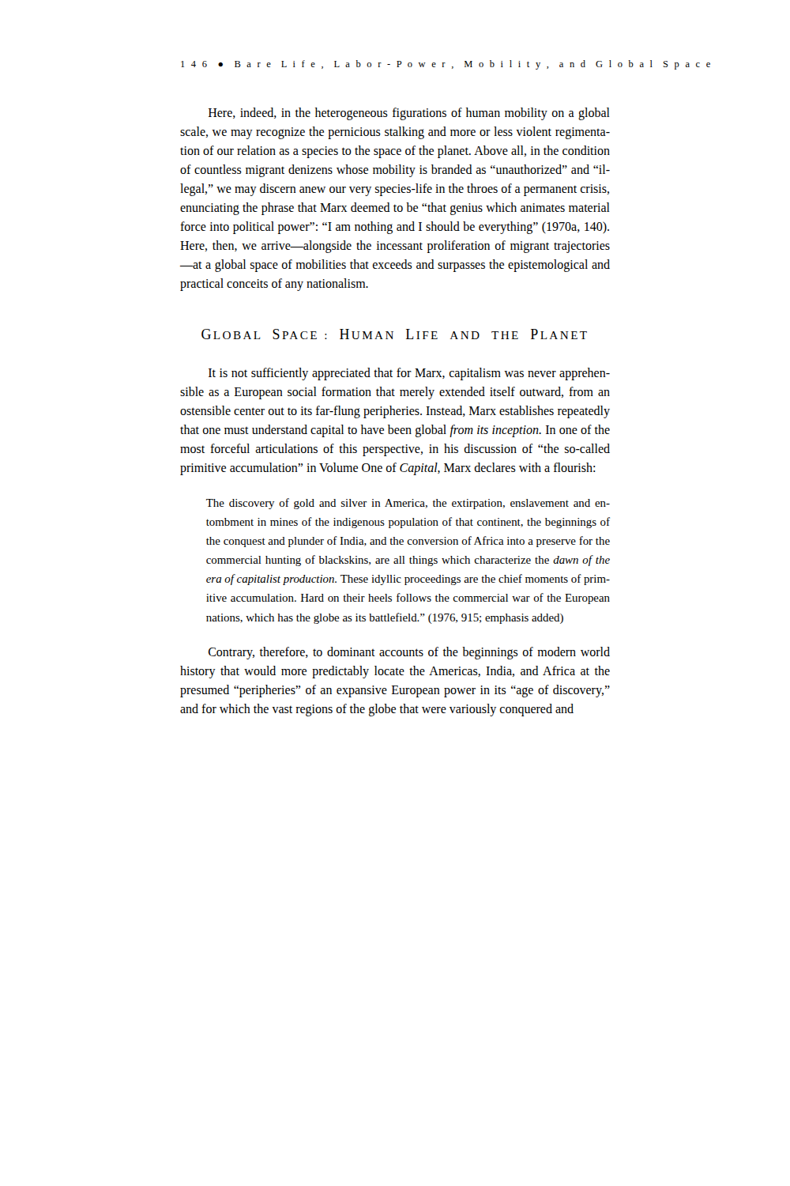1 4 6●B a r e L i f e , L a b o r - P o w e r , M o b i l i t y , a n d G l o b a l S p a c e
Here, indeed, in the heterogeneous figurations of human mobility on a global scale, we may recognize the pernicious stalking and more or less violent regimentation of our relation as a species to the space of the planet. Above all, in the condition of countless migrant denizens whose mobility is branded as “unauthorized” and “illegal,” we may discern anew our very species-life in the throes of a permanent crisis, enunciating the phrase that Marx deemed to be “that genius which animates material force into political power”: “I am nothing and I should be everything” (1970a, 140). Here, then, we arrive—alongside the incessant proliferation of migrant trajectories—at a global space of mobilities that exceeds and surpasses the epistemological and practical conceits of any nationalism.
GLOBAL SPACE : HUMAN LIFE AND THE PLANET
It is not sufficiently appreciated that for Marx, capitalism was never apprehensible as a European social formation that merely extended itself outward, from an ostensible center out to its far-flung peripheries. Instead, Marx establishes repeatedly that one must understand capital to have been global from its inception. In one of the most forceful articulations of this perspective, in his discussion of “the so-called primitive accumulation” in Volume One of Capital, Marx declares with a flourish:
The discovery of gold and silver in America, the extirpation, enslavement and entombment in mines of the indigenous population of that continent, the beginnings of the conquest and plunder of India, and the conversion of Africa into a preserve for the commercial hunting of blackskins, are all things which characterize the dawn of the era of capitalist production. These idyllic proceedings are the chief moments of primitive accumulation. Hard on their heels follows the commercial war of the European nations, which has the globe as its battlefield.” (1976, 915; emphasis added)
Contrary, therefore, to dominant accounts of the beginnings of modern world history that would more predictably locate the Americas, India, and Africa at the presumed “peripheries” of an expansive European power in its “age of discovery,” and for which the vast regions of the globe that were variously conquered and